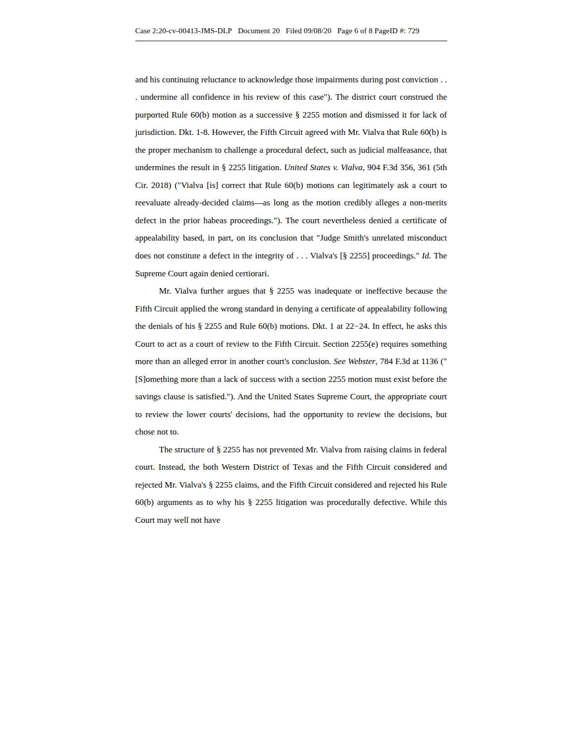Case 2:20-cv-00413-JMS-DLP Document 20 Filed 09/08/20 Page 6 of 8 PageID #: 729
and his continuing reluctance to acknowledge those impairments during post conviction . . . undermine all confidence in his review of this case"). The district court construed the purported Rule 60(b) motion as a successive § 2255 motion and dismissed it for lack of jurisdiction. Dkt. 1-8. However, the Fifth Circuit agreed with Mr. Vialva that Rule 60(b) is the proper mechanism to challenge a procedural defect, such as judicial malfeasance, that undermines the result in § 2255 litigation. United States v. Vialva, 904 F.3d 356, 361 (5th Cir. 2018) ("Vialva [is] correct that Rule 60(b) motions can legitimately ask a court to reevaluate already-decided claims—as long as the motion credibly alleges a non-merits defect in the prior habeas proceedings."). The court nevertheless denied a certificate of appealability based, in part, on its conclusion that "Judge Smith's unrelated misconduct does not constitute a defect in the integrity of . . . Vialva's [§ 2255] proceedings." Id. The Supreme Court again denied certiorari.
Mr. Vialva further argues that § 2255 was inadequate or ineffective because the Fifth Circuit applied the wrong standard in denying a certificate of appealability following the denials of his § 2255 and Rule 60(b) motions. Dkt. 1 at 22−24. In effect, he asks this Court to act as a court of review to the Fifth Circuit. Section 2255(e) requires something more than an alleged error in another court's conclusion. See Webster, 784 F.3d at 1136 ("[S]omething more than a lack of success with a section 2255 motion must exist before the savings clause is satisfied."). And the United States Supreme Court, the appropriate court to review the lower courts' decisions, had the opportunity to review the decisions, but chose not to.
The structure of § 2255 has not prevented Mr. Vialva from raising claims in federal court. Instead, the both Western District of Texas and the Fifth Circuit considered and rejected Mr. Vialva's § 2255 claims, and the Fifth Circuit considered and rejected his Rule 60(b) arguments as to why his § 2255 litigation was procedurally defective. While this Court may well not have